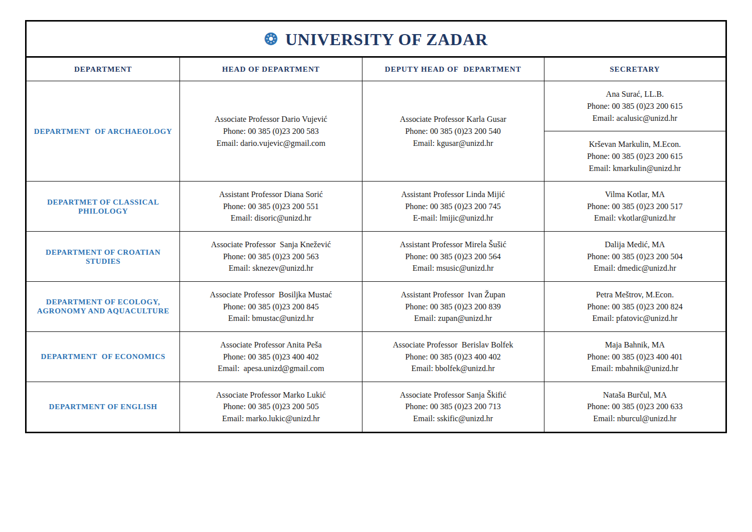❂ UNIVERSITY OF ZADAR
| Department | Head of Department | Deputy Head of Department | Secretary |
| --- | --- | --- | --- |
| Department of Archaeology | Associate Professor Dario Vujević Phone: 00 385 (0)23 200 583 Email: dario.vujevic@gmail.com | Associate Professor Karla Gusar Phone: 00 385 (0)23 200 540 Email: kgusar@unizd.hr | Ana Surać, LL.B. Phone: 00 385 (0)23 200 615 Email: acalusic@unizd.hr |
| Krševan Markulin, M.Econ. Phone: 00 385 (0)23 200 615 Email: kmarkulin@unizd.hr |
| Departmet of Classical Philology | Assistant Professor Diana Sorić Phone: 00 385 (0)23 200 551 Email: disoric@unizd.hr | Assistant Professor Linda Mijić Phone: 00 385 (0)23 200 745 E-mail: lmijic@unizd.hr | Vilma Kotlar, MA Phone: 00 385 (0)23 200 517 Email: vkotlar@unizd.hr |
| Department of Croatian Studies | Associate Professor Sanja Knežević Phone: 00 385 (0)23 200 563 Email: sknezev@unizd.hr | Assistant Professor Mirela Šušić Phone: 00 385 (0)23 200 564 Email: msusic@unizd.hr | Dalija Medić, MA Phone: 00 385 (0)23 200 504 Email: dmedic@unizd.hr |
| Department of Ecology, Agronomy and Aquaculture | Associate Professor Bosiljka Mustać Phone: 00 385 (0)23 200 845 Email: bmustac@unizd.hr | Assistant Professor Ivan Župan Phone: 00 385 (0)23 200 839 Email: zupan@unizd.hr | Petra Meštrov, M.Econ. Phone: 00 385 (0)23 200 824 Email: pfatovic@unizd.hr |
| Department of Economics | Associate Professor Anita Peša Phone: 00 385 (0)23 400 402 Email: apesa.unizd@gmail.com | Associate Professor Berislav Bolfek Phone: 00 385 (0)23 400 402 Email: bbolfek@unizd.hr | Maja Bahnik, MA Phone: 00 385 (0)23 400 401 Email: mbahnik@unizd.hr |
| Department of English | Associate Professor Marko Lukić Phone: 00 385 (0)23 200 505 Email: marko.lukic@unizd.hr | Associate Professor Sanja Škifić Phone: 00 385 (0)23 200 713 Email: sskific@unizd.hr | Nataša Burčul, MA Phone: 00 385 (0)23 200 633 Email: nburcul@unizd.hr |